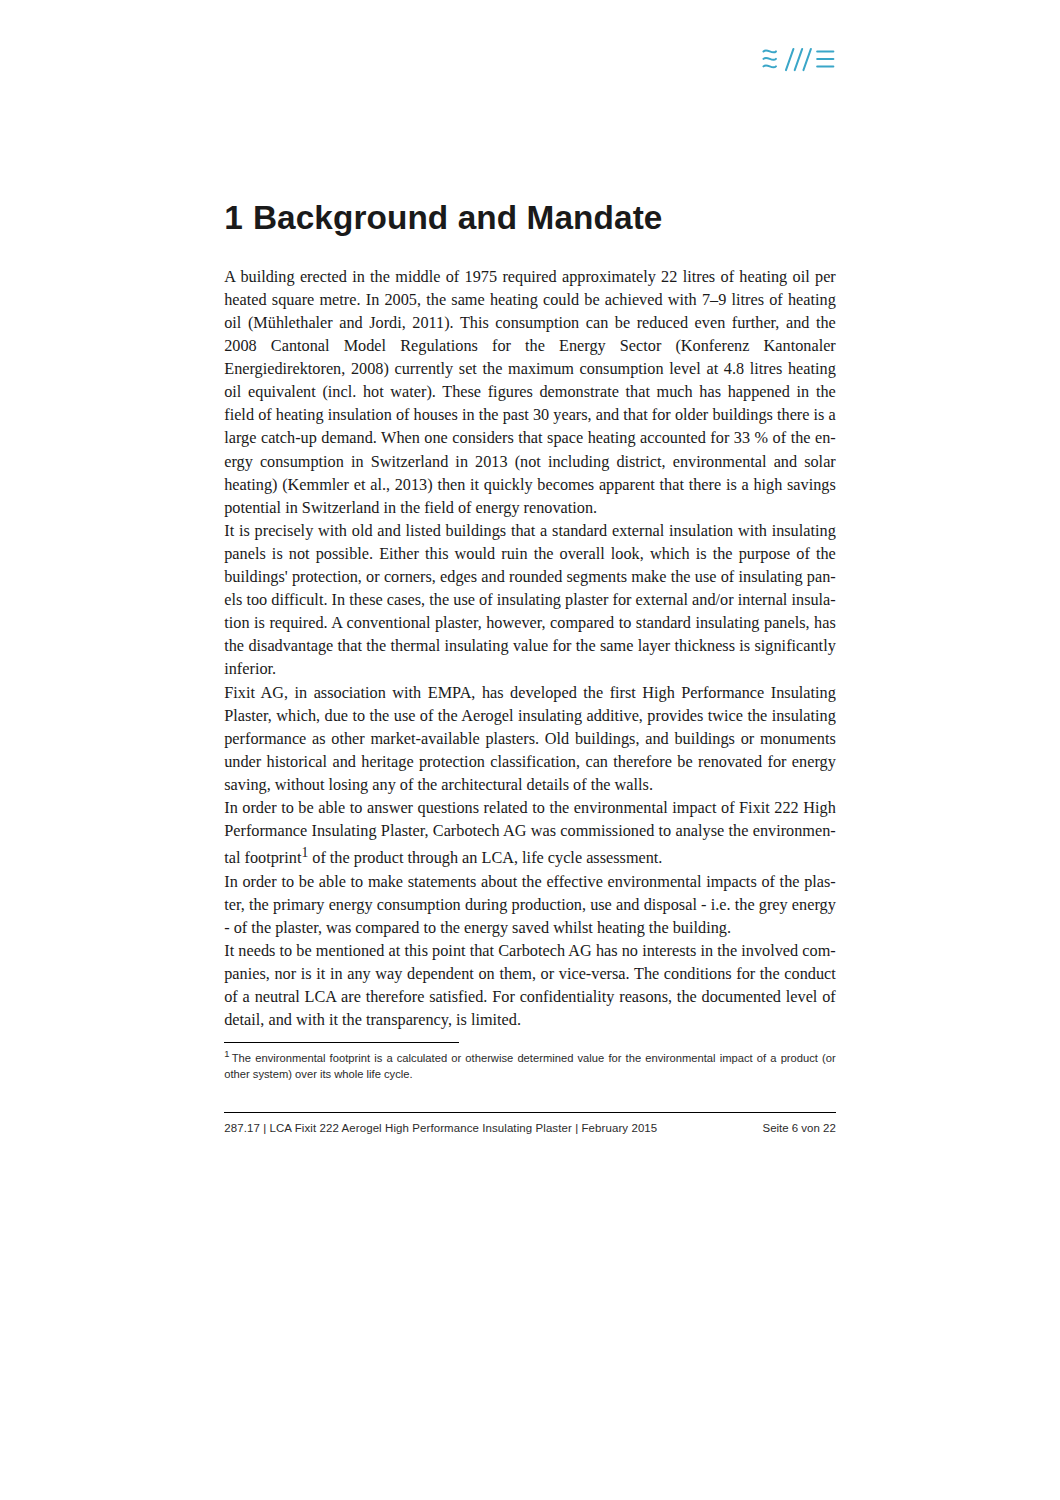1 Background and Mandate
A building erected in the middle of 1975 required approximately 22 litres of heating oil per heated square metre. In 2005, the same heating could be achieved with 7–9 litres of heating oil (Mühlethaler and Jordi, 2011). This consumption can be reduced even further, and the 2008 Cantonal Model Regulations for the Energy Sector (Konferenz Kantonaler Energiedirektoren, 2008) currently set the maximum consumption level at 4.8 litres heating oil equivalent (incl. hot water). These figures demonstrate that much has happened in the field of heating insulation of houses in the past 30 years, and that for older buildings there is a large catch-up demand. When one considers that space heating accounted for 33 % of the energy consumption in Switzerland in 2013 (not including district, environmental and solar heating) (Kemmler et al., 2013) then it quickly becomes apparent that there is a high savings potential in Switzerland in the field of energy renovation.
It is precisely with old and listed buildings that a standard external insulation with insulating panels is not possible. Either this would ruin the overall look, which is the purpose of the buildings' protection, or corners, edges and rounded segments make the use of insulating panels too difficult. In these cases, the use of insulating plaster for external and/or internal insulation is required. A conventional plaster, however, compared to standard insulating panels, has the disadvantage that the thermal insulating value for the same layer thickness is significantly inferior.
Fixit AG, in association with EMPA, has developed the first High Performance Insulating Plaster, which, due to the use of the Aerogel insulating additive, provides twice the insulating performance as other market-available plasters. Old buildings, and buildings or monuments under historical and heritage protection classification, can therefore be renovated for energy saving, without losing any of the architectural details of the walls.
In order to be able to answer questions related to the environmental impact of Fixit 222 High Performance Insulating Plaster, Carbotech AG was commissioned to analyse the environmental footprint1 of the product through an LCA, life cycle assessment.
In order to be able to make statements about the effective environmental impacts of the plaster, the primary energy consumption during production, use and disposal - i.e. the grey energy - of the plaster, was compared to the energy saved whilst heating the building.
It needs to be mentioned at this point that Carbotech AG has no interests in the involved companies, nor is it in any way dependent on them, or vice-versa. The conditions for the conduct of a neutral LCA are therefore satisfied. For confidentiality reasons, the documented level of detail, and with it the transparency, is limited.
1The environmental footprint is a calculated or otherwise determined value for the environmental impact of a product (or other system) over its whole life cycle.
287.17 | LCA Fixit 222 Aerogel High Performance Insulating Plaster | February 2015
Seite 6 von 22